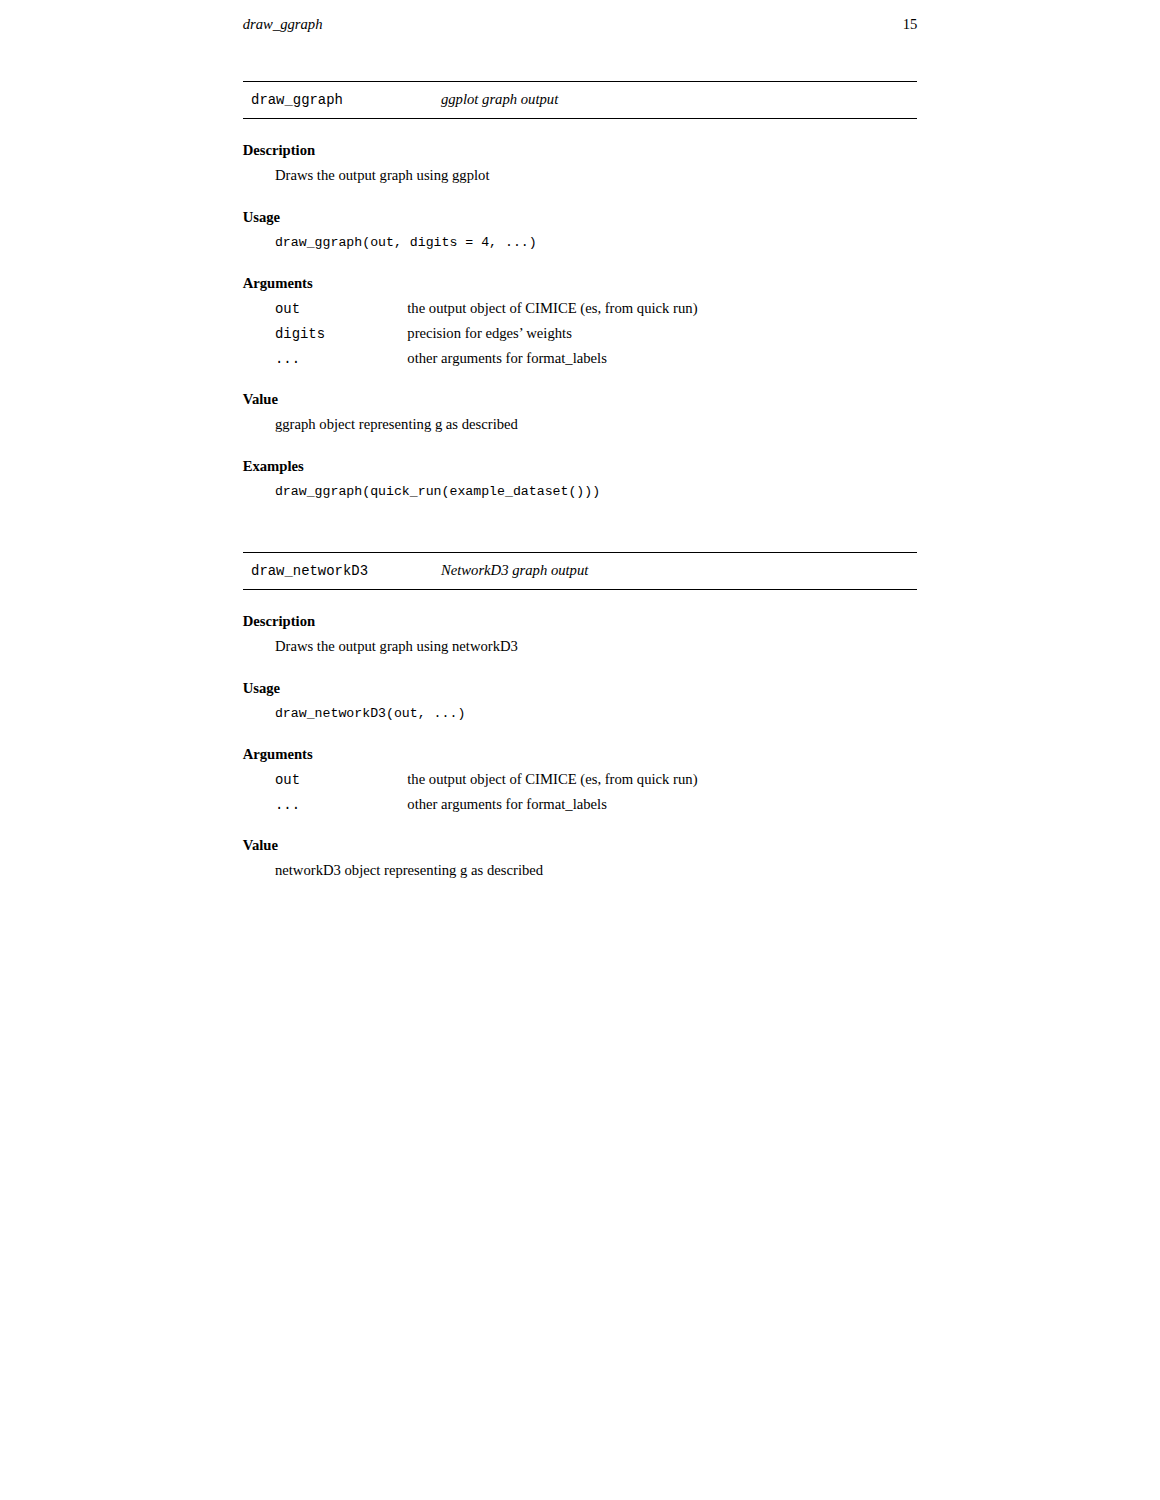draw_ggraph 15
draw_ggraph ggplot graph output
Description
Draws the output graph using ggplot
Usage
draw_ggraph(out, digits = 4, ...)
Arguments
out
the output object of CIMICE (es, from quick run)
digits
precision for edges’ weights
...
other arguments for format_labels
Value
ggraph object representing g as described
Examples
draw_ggraph(quick_run(example_dataset()))
draw_networkD3 NetworkD3 graph output
Description
Draws the output graph using networkD3
Usage
draw_networkD3(out, ...)
Arguments
out
the output object of CIMICE (es, from quick run)
...
other arguments for format_labels
Value
networkD3 object representing g as described